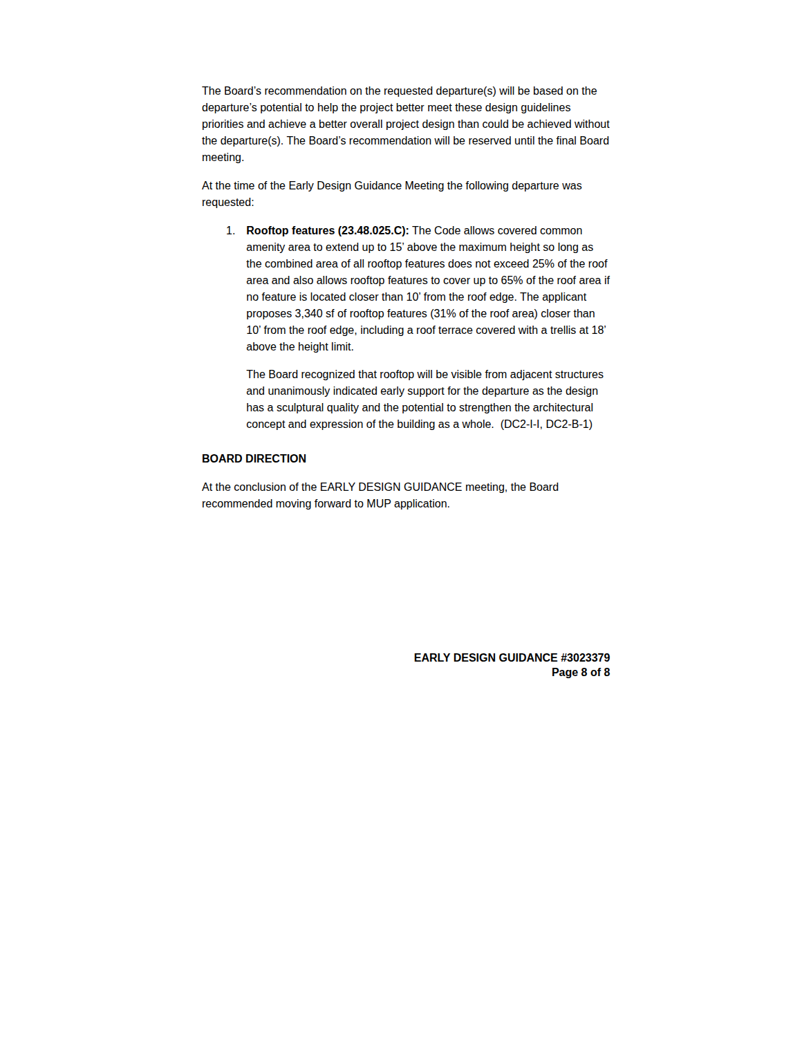The Board’s recommendation on the requested departure(s) will be based on the departure’s potential to help the project better meet these design guidelines priorities and achieve a better overall project design than could be achieved without the departure(s). The Board’s recommendation will be reserved until the final Board meeting.
At the time of the Early Design Guidance Meeting the following departure was requested:
Rooftop features (23.48.025.C): The Code allows covered common amenity area to extend up to 15’ above the maximum height so long as the combined area of all rooftop features does not exceed 25% of the roof area and also allows rooftop features to cover up to 65% of the roof area if no feature is located closer than 10’ from the roof edge. The applicant proposes 3,340 sf of rooftop features (31% of the roof area) closer than 10’ from the roof edge, including a roof terrace covered with a trellis at 18’ above the height limit.
The Board recognized that rooftop will be visible from adjacent structures and unanimously indicated early support for the departure as the design has a sculptural quality and the potential to strengthen the architectural concept and expression of the building as a whole. (DC2-I-I, DC2-B-1)
BOARD DIRECTION
At the conclusion of the EARLY DESIGN GUIDANCE meeting, the Board recommended moving forward to MUP application.
EARLY DESIGN GUIDANCE #3023379
Page 8 of 8